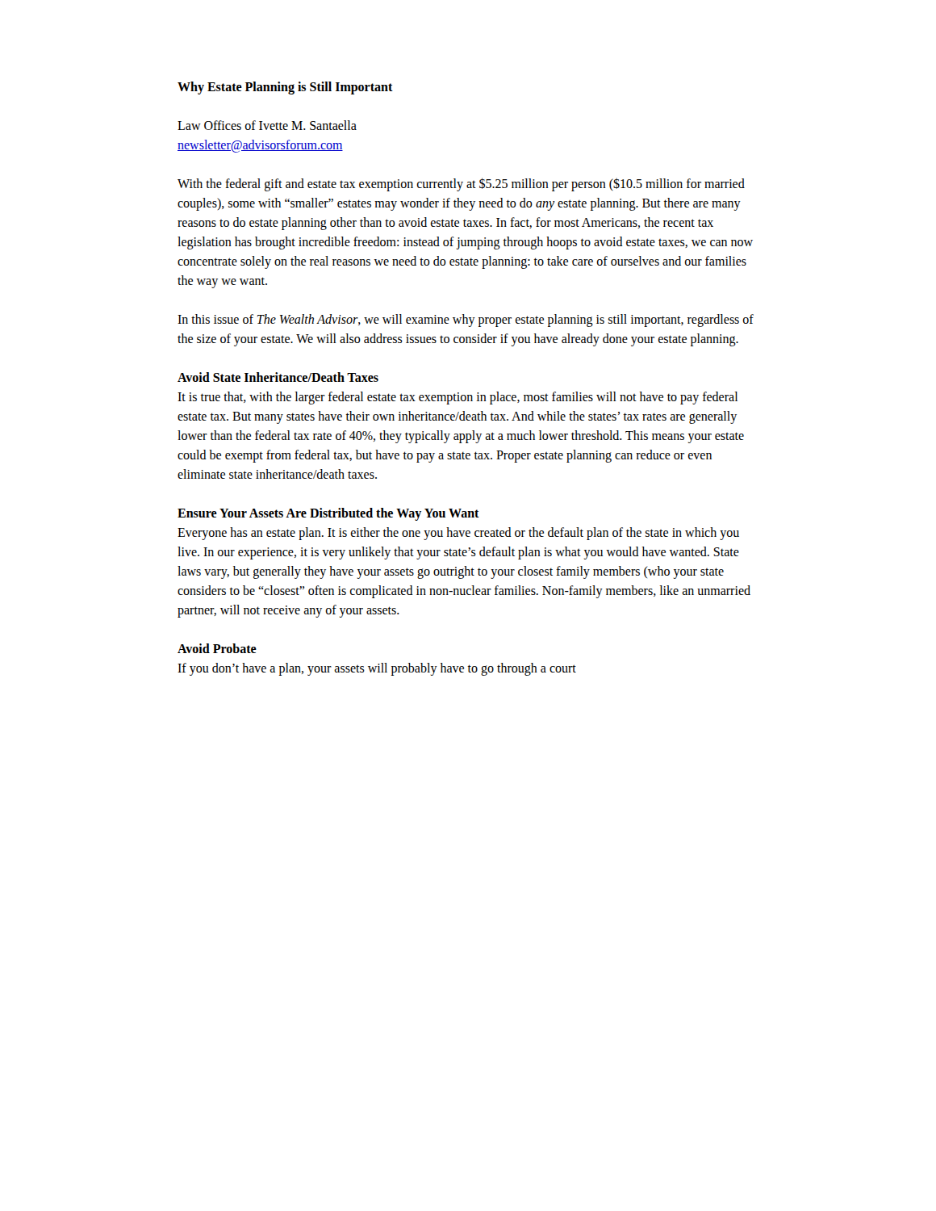Why Estate Planning is Still Important
Law Offices of Ivette M. Santaella
newsletter@advisorsforum.com
With the federal gift and estate tax exemption currently at $5.25 million per person ($10.5 million for married couples), some with “smaller” estates may wonder if they need to do any estate planning. But there are many reasons to do estate planning other than to avoid estate taxes. In fact, for most Americans, the recent tax legislation has brought incredible freedom: instead of jumping through hoops to avoid estate taxes, we can now concentrate solely on the real reasons we need to do estate planning: to take care of ourselves and our families the way we want.
In this issue of The Wealth Advisor, we will examine why proper estate planning is still important, regardless of the size of your estate. We will also address issues to consider if you have already done your estate planning.
Avoid State Inheritance/Death Taxes
It is true that, with the larger federal estate tax exemption in place, most families will not have to pay federal estate tax. But many states have their own inheritance/death tax. And while the states’ tax rates are generally lower than the federal tax rate of 40%, they typically apply at a much lower threshold. This means your estate could be exempt from federal tax, but have to pay a state tax. Proper estate planning can reduce or even eliminate state inheritance/death taxes.
Ensure Your Assets Are Distributed the Way You Want
Everyone has an estate plan. It is either the one you have created or the default plan of the state in which you live. In our experience, it is very unlikely that your state’s default plan is what you would have wanted. State laws vary, but generally they have your assets go outright to your closest family members (who your state considers to be “closest” often is complicated in non-nuclear families. Non-family members, like an unmarried partner, will not receive any of your assets.
Avoid Probate
If you don’t have a plan, your assets will probably have to go through a court